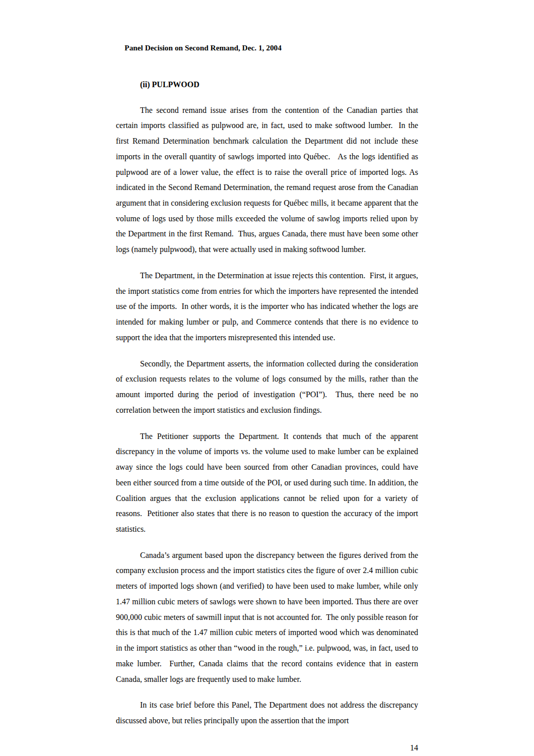Panel Decision on Second Remand, Dec. 1, 2004
(ii) PULPWOOD
The second remand issue arises from the contention of the Canadian parties that certain imports classified as pulpwood are, in fact, used to make softwood lumber. In the first Remand Determination benchmark calculation the Department did not include these imports in the overall quantity of sawlogs imported into Québec. As the logs identified as pulpwood are of a lower value, the effect is to raise the overall price of imported logs. As indicated in the Second Remand Determination, the remand request arose from the Canadian argument that in considering exclusion requests for Québec mills, it became apparent that the volume of logs used by those mills exceeded the volume of sawlog imports relied upon by the Department in the first Remand. Thus, argues Canada, there must have been some other logs (namely pulpwood), that were actually used in making softwood lumber.
The Department, in the Determination at issue rejects this contention. First, it argues, the import statistics come from entries for which the importers have represented the intended use of the imports. In other words, it is the importer who has indicated whether the logs are intended for making lumber or pulp, and Commerce contends that there is no evidence to support the idea that the importers misrepresented this intended use.
Secondly, the Department asserts, the information collected during the consideration of exclusion requests relates to the volume of logs consumed by the mills, rather than the amount imported during the period of investigation (“POI”). Thus, there need be no correlation between the import statistics and exclusion findings.
The Petitioner supports the Department. It contends that much of the apparent discrepancy in the volume of imports vs. the volume used to make lumber can be explained away since the logs could have been sourced from other Canadian provinces, could have been either sourced from a time outside of the POI, or used during such time. In addition, the Coalition argues that the exclusion applications cannot be relied upon for a variety of reasons. Petitioner also states that there is no reason to question the accuracy of the import statistics.
Canada’s argument based upon the discrepancy between the figures derived from the company exclusion process and the import statistics cites the figure of over 2.4 million cubic meters of imported logs shown (and verified) to have been used to make lumber, while only 1.47 million cubic meters of sawlogs were shown to have been imported. Thus there are over 900,000 cubic meters of sawmill input that is not accounted for. The only possible reason for this is that much of the 1.47 million cubic meters of imported wood which was denominated in the import statistics as other than “wood in the rough,” i.e. pulpwood, was, in fact, used to make lumber. Further, Canada claims that the record contains evidence that in eastern Canada, smaller logs are frequently used to make lumber.
In its case brief before this Panel, The Department does not address the discrepancy discussed above, but relies principally upon the assertion that the import
14